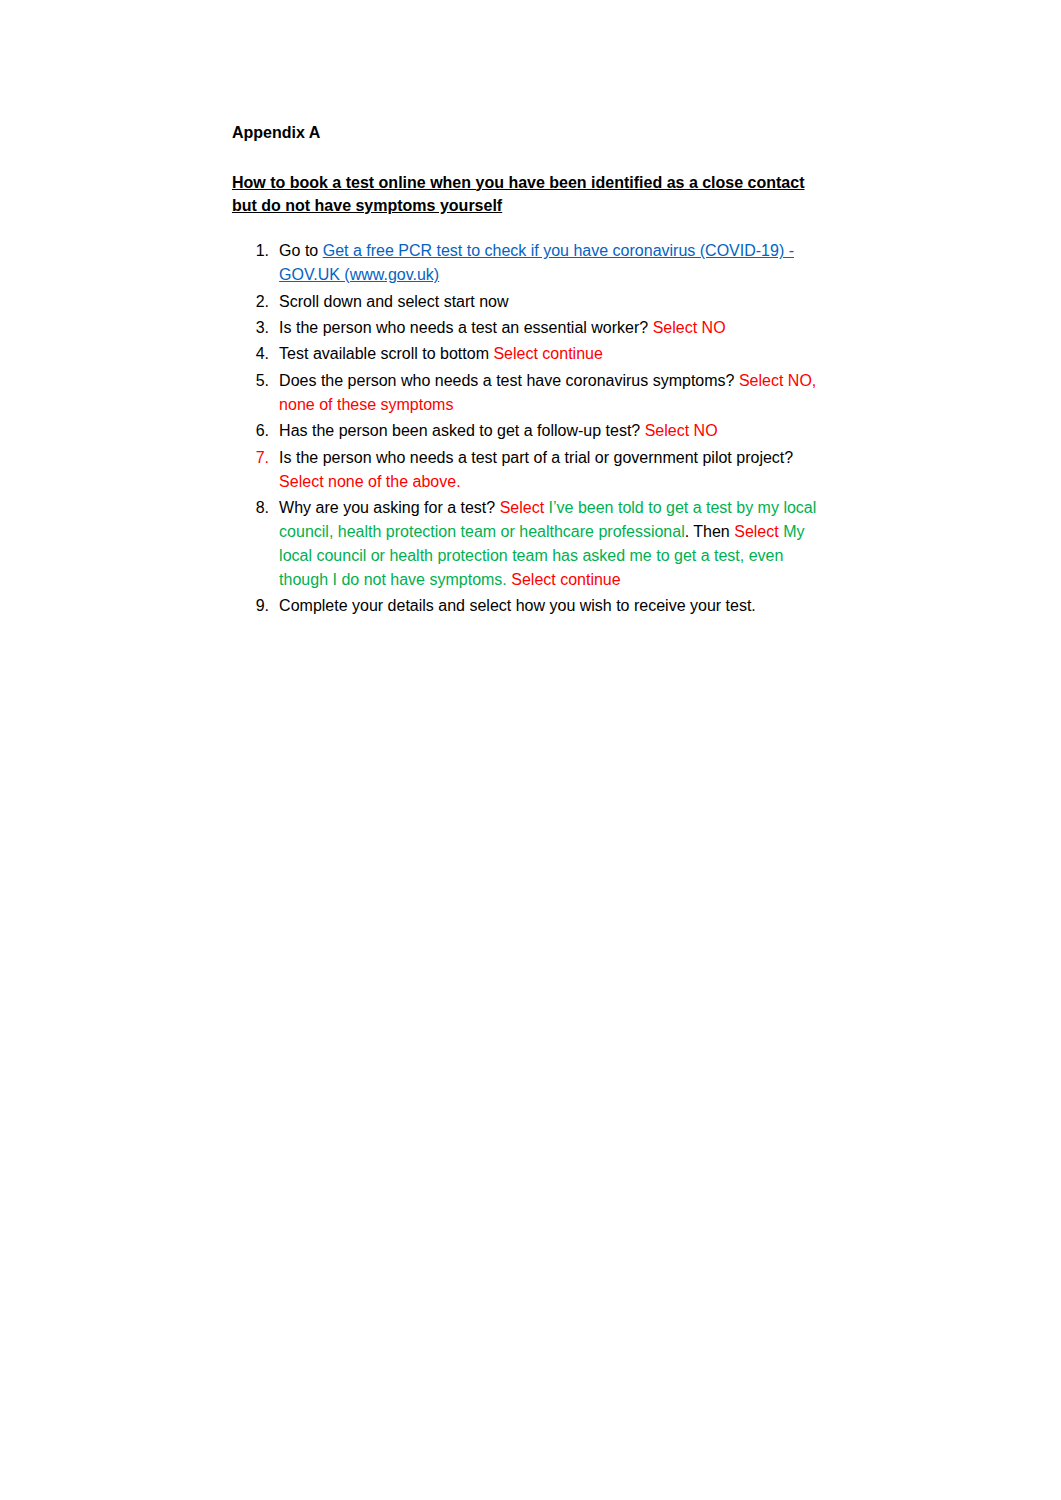Appendix A
How to book a test online when you have been identified as a close contact but do not have symptoms yourself
Go to Get a free PCR test to check if you have coronavirus (COVID-19) - GOV.UK (www.gov.uk)
Scroll down and select start now
Is the person who needs a test an essential worker? Select NO
Test available scroll to bottom Select continue
Does the person who needs a test have coronavirus symptoms? Select NO, none of these symptoms
Has the person been asked to get a follow-up test? Select NO
Is the person who needs a test part of a trial or government pilot project? Select none of the above.
Why are you asking for a test? Select I’ve been told to get a test by my local council, health protection team or healthcare professional. Then Select My local council or health protection team has asked me to get a test, even though I do not have symptoms. Select continue
Complete your details and select how you wish to receive your test.